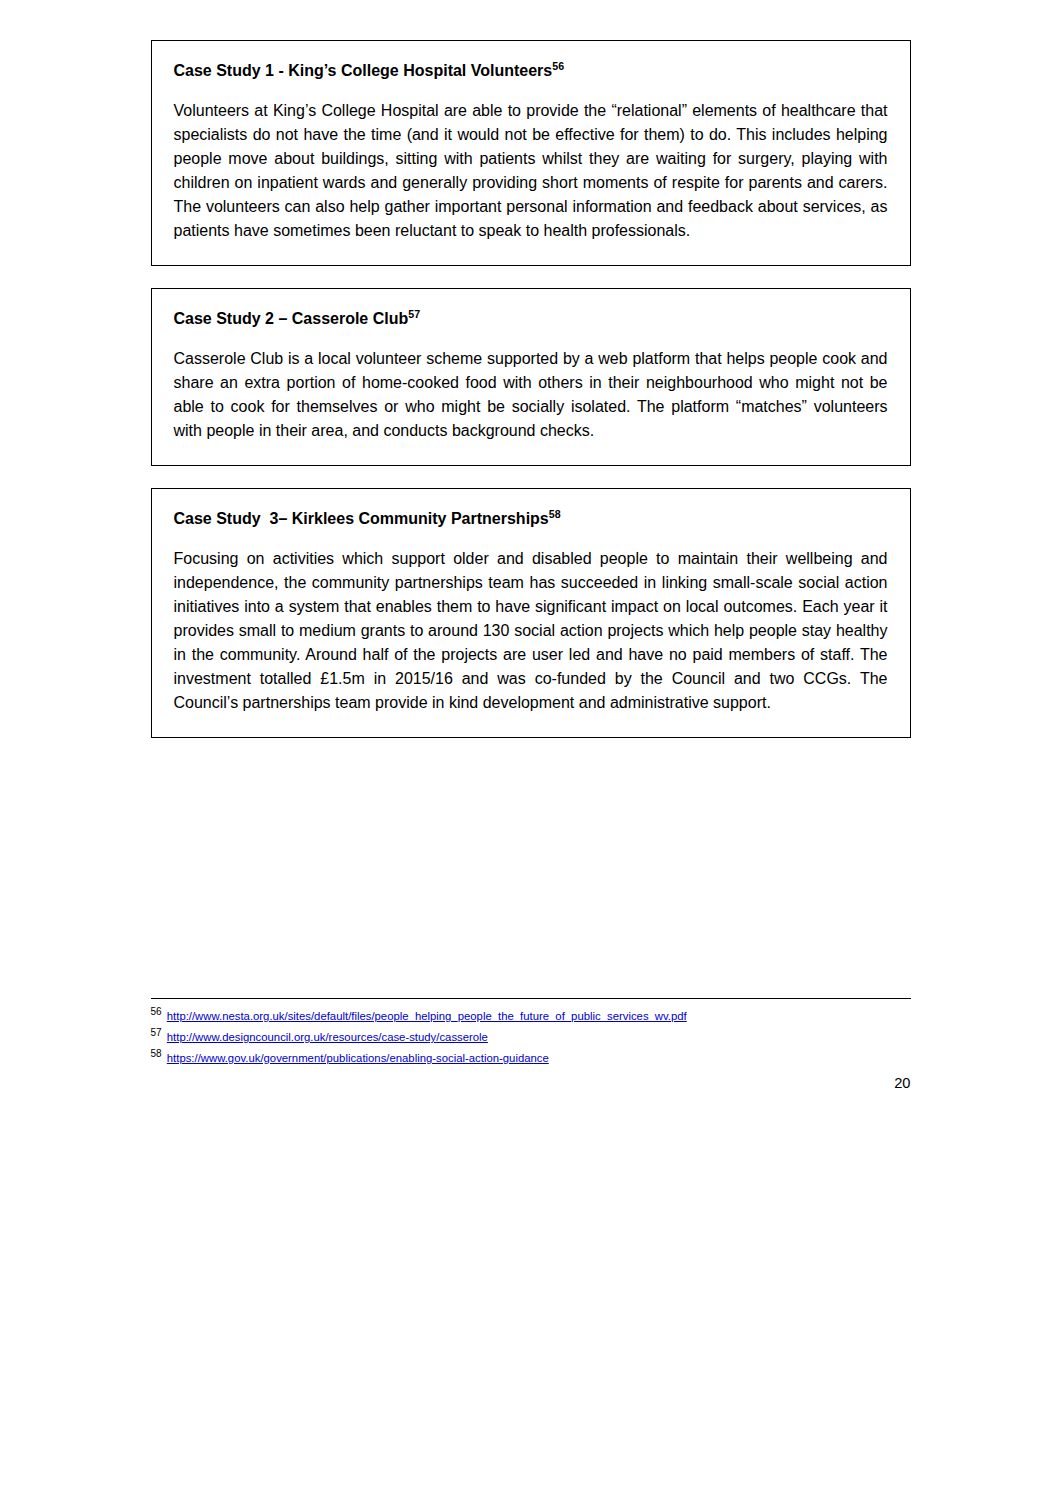Case Study 1 - King’s College Hospital Volunteers56
Volunteers at King’s College Hospital are able to provide the “relational” elements of healthcare that specialists do not have the time (and it would not be effective for them) to do. This includes helping people move about buildings, sitting with patients whilst they are waiting for surgery, playing with children on inpatient wards and generally providing short moments of respite for parents and carers. The volunteers can also help gather important personal information and feedback about services, as patients have sometimes been reluctant to speak to health professionals.
Case Study 2 – Casserole Club57
Casserole Club is a local volunteer scheme supported by a web platform that helps people cook and share an extra portion of home-cooked food with others in their neighbourhood who might not be able to cook for themselves or who might be socially isolated. The platform “matches” volunteers with people in their area, and conducts background checks.
Case Study 3– Kirklees Community Partnerships58
Focusing on activities which support older and disabled people to maintain their wellbeing and independence, the community partnerships team has succeeded in linking small-scale social action initiatives into a system that enables them to have significant impact on local outcomes. Each year it provides small to medium grants to around 130 social action projects which help people stay healthy in the community. Around half of the projects are user led and have no paid members of staff. The investment totalled £1.5m in 2015/16 and was co-funded by the Council and two CCGs. The Council’s partnerships team provide in kind development and administrative support.
56 http://www.nesta.org.uk/sites/default/files/people_helping_people_the_future_of_public_services_wv.pdf
57 http://www.designcouncil.org.uk/resources/case-study/casserole
58 https://www.gov.uk/government/publications/enabling-social-action-guidance
20